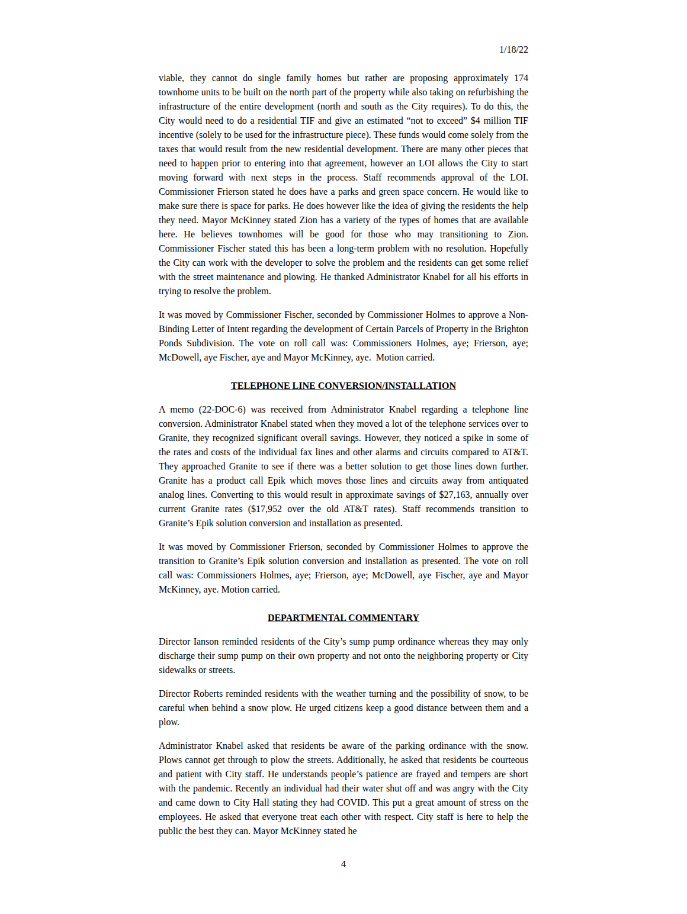1/18/22
viable, they cannot do single family homes but rather are proposing approximately 174 townhome units to be built on the north part of the property while also taking on refurbishing the infrastructure of the entire development (north and south as the City requires). To do this, the City would need to do a residential TIF and give an estimated “not to exceed” $4 million TIF incentive (solely to be used for the infrastructure piece). These funds would come solely from the taxes that would result from the new residential development. There are many other pieces that need to happen prior to entering into that agreement, however an LOI allows the City to start moving forward with next steps in the process. Staff recommends approval of the LOI. Commissioner Frierson stated he does have a parks and green space concern. He would like to make sure there is space for parks. He does however like the idea of giving the residents the help they need. Mayor McKinney stated Zion has a variety of the types of homes that are available here. He believes townhomes will be good for those who may transitioning to Zion. Commissioner Fischer stated this has been a long-term problem with no resolution. Hopefully the City can work with the developer to solve the problem and the residents can get some relief with the street maintenance and plowing. He thanked Administrator Knabel for all his efforts in trying to resolve the problem.
It was moved by Commissioner Fischer, seconded by Commissioner Holmes to approve a Non-Binding Letter of Intent regarding the development of Certain Parcels of Property in the Brighton Ponds Subdivision. The vote on roll call was: Commissioners Holmes, aye; Frierson, aye; McDowell, aye Fischer, aye and Mayor McKinney, aye. Motion carried.
Telephone Line Conversion/Installation
A memo (22-DOC-6) was received from Administrator Knabel regarding a telephone line conversion. Administrator Knabel stated when they moved a lot of the telephone services over to Granite, they recognized significant overall savings. However, they noticed a spike in some of the rates and costs of the individual fax lines and other alarms and circuits compared to AT&T. They approached Granite to see if there was a better solution to get those lines down further. Granite has a product call Epik which moves those lines and circuits away from antiquated analog lines. Converting to this would result in approximate savings of $27,163, annually over current Granite rates ($17,952 over the old AT&T rates). Staff recommends transition to Granite’s Epik solution conversion and installation as presented.
It was moved by Commissioner Frierson, seconded by Commissioner Holmes to approve the transition to Granite’s Epik solution conversion and installation as presented. The vote on roll call was: Commissioners Holmes, aye; Frierson, aye; McDowell, aye Fischer, aye and Mayor McKinney, aye. Motion carried.
Departmental Commentary
Director Ianson reminded residents of the City’s sump pump ordinance whereas they may only discharge their sump pump on their own property and not onto the neighboring property or City sidewalks or streets.
Director Roberts reminded residents with the weather turning and the possibility of snow, to be careful when behind a snow plow. He urged citizens keep a good distance between them and a plow.
Administrator Knabel asked that residents be aware of the parking ordinance with the snow. Plows cannot get through to plow the streets. Additionally, he asked that residents be courteous and patient with City staff. He understands people’s patience are frayed and tempers are short with the pandemic. Recently an individual had their water shut off and was angry with the City and came down to City Hall stating they had COVID. This put a great amount of stress on the employees. He asked that everyone treat each other with respect. City staff is here to help the public the best they can. Mayor McKinney stated he
4